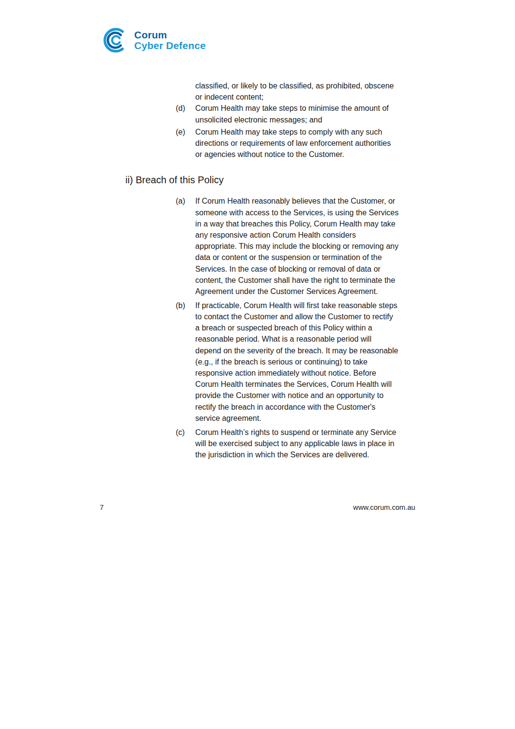Corum Cyber Defence
classified, or likely to be classified, as prohibited, obscene or indecent content;
(d) Corum Health may take steps to minimise the amount of unsolicited electronic messages; and
(e) Corum Health may take steps to comply with any such directions or requirements of law enforcement authorities or agencies without notice to the Customer.
ii) Breach of this Policy
(a) If Corum Health reasonably believes that the Customer, or someone with access to the Services, is using the Services in a way that breaches this Policy, Corum Health may take any responsive action Corum Health considers appropriate. This may include the blocking or removing any data or content or the suspension or termination of the Services. In the case of blocking or removal of data or content, the Customer shall have the right to terminate the Agreement under the Customer Services Agreement.
(b) If practicable, Corum Health will first take reasonable steps to contact the Customer and allow the Customer to rectify a breach or suspected breach of this Policy within a reasonable period. What is a reasonable period will depend on the severity of the breach. It may be reasonable (e.g., if the breach is serious or continuing) to take responsive action immediately without notice. Before Corum Health terminates the Services, Corum Health will provide the Customer with notice and an opportunity to rectify the breach in accordance with the Customer's service agreement.
(c) Corum Health’s rights to suspend or terminate any Service will be exercised subject to any applicable laws in place in the jurisdiction in which the Services are delivered.
7 www.corum.com.au